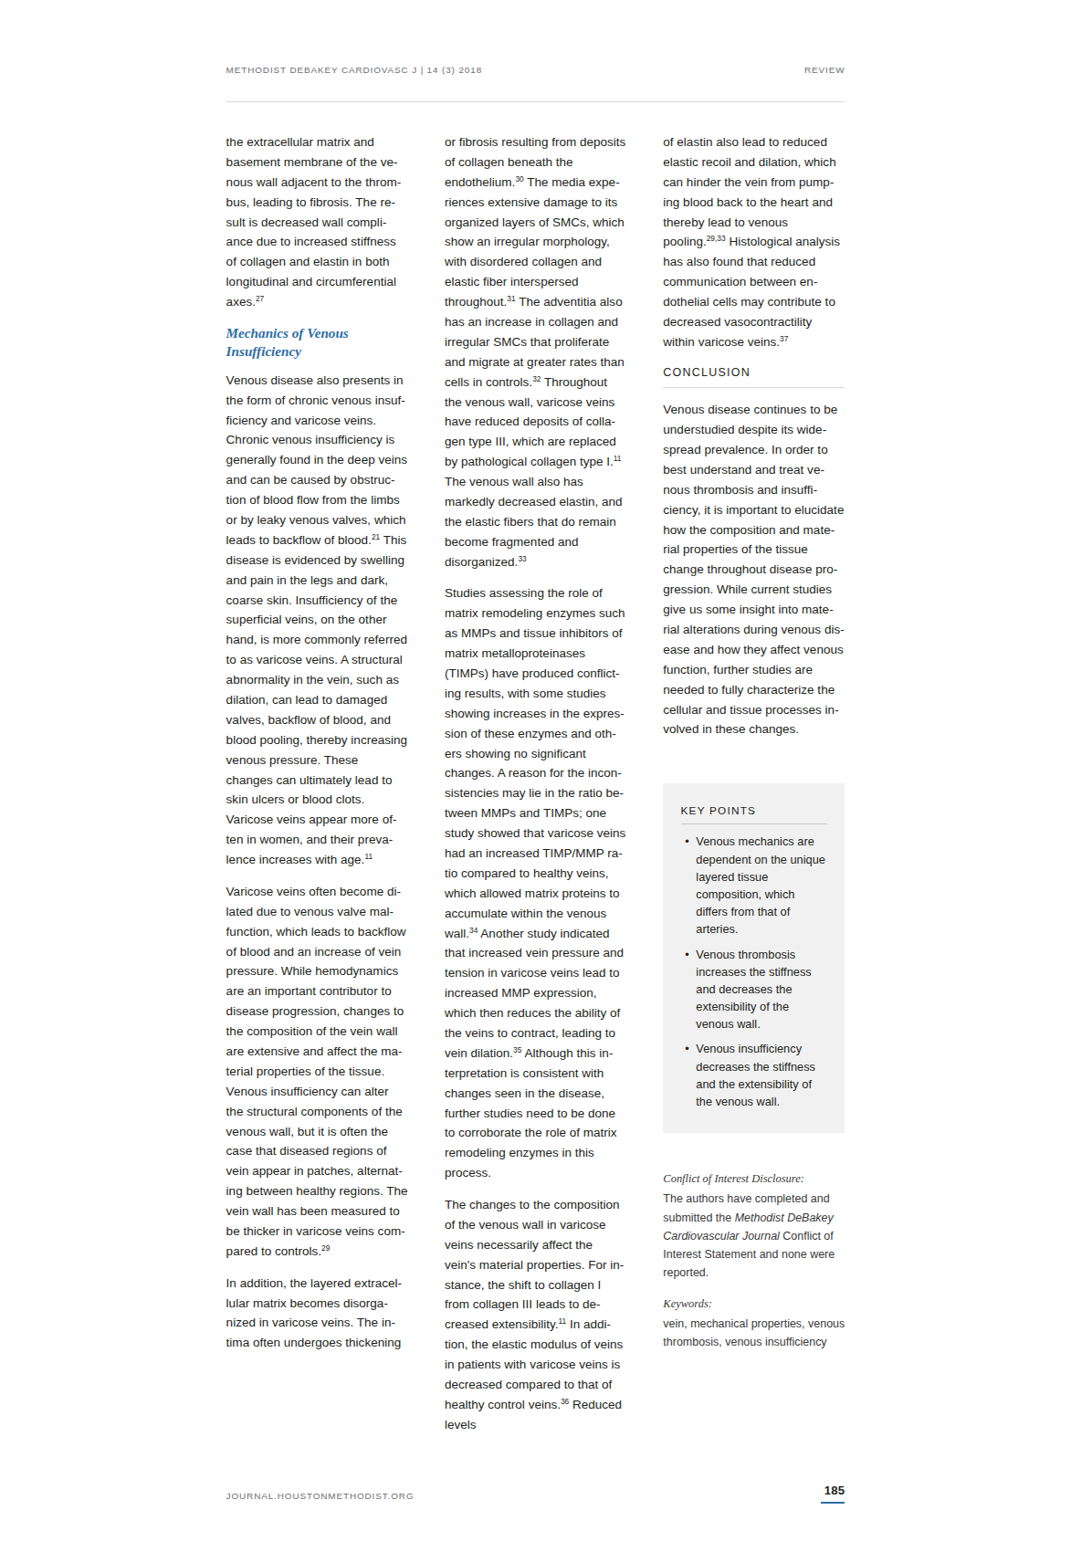Methodist DeBakey Cardiovasc J|14 (3) 2018
Review
the extracellular matrix and basement membrane of the venous wall adjacent to the thrombus, leading to fibrosis. The result is decreased wall compliance due to increased stiffness of collagen and elastin in both longitudinal and circumferential axes.27
Mechanics of Venous Insufficiency
Venous disease also presents in the form of chronic venous insufficiency and varicose veins. Chronic venous insufficiency is generally found in the deep veins and can be caused by obstruction of blood flow from the limbs or by leaky venous valves, which leads to backflow of blood.21 This disease is evidenced by swelling and pain in the legs and dark, coarse skin. Insufficiency of the superficial veins, on the other hand, is more commonly referred to as varicose veins. A structural abnormality in the vein, such as dilation, can lead to damaged valves, backflow of blood, and blood pooling, thereby increasing venous pressure. These changes can ultimately lead to skin ulcers or blood clots. Varicose veins appear more often in women, and their prevalence increases with age.11
Varicose veins often become dilated due to venous valve malfunction, which leads to backflow of blood and an increase of vein pressure. While hemodynamics are an important contributor to disease progression, changes to the composition of the vein wall are extensive and affect the material properties of the tissue. Venous insufficiency can alter the structural components of the venous wall, but it is often the case that diseased regions of vein appear in patches, alternating between healthy regions. The vein wall has been measured to be thicker in varicose veins compared to controls.29
In addition, the layered extracellular matrix becomes disorganized in varicose veins. The intima often undergoes thickening
or fibrosis resulting from deposits of collagen beneath the endothelium.30 The media experiences extensive damage to its organized layers of SMCs, which show an irregular morphology, with disordered collagen and elastic fiber interspersed throughout.31 The adventitia also has an increase in collagen and irregular SMCs that proliferate and migrate at greater rates than cells in controls.32 Throughout the venous wall, varicose veins have reduced deposits of collagen type III, which are replaced by pathological collagen type I.11 The venous wall also has markedly decreased elastin, and the elastic fibers that do remain become fragmented and disorganized.33
Studies assessing the role of matrix remodeling enzymes such as MMPs and tissue inhibitors of matrix metalloproteinases (TIMPs) have produced conflicting results, with some studies showing increases in the expression of these enzymes and others showing no significant changes. A reason for the inconsistencies may lie in the ratio between MMPs and TIMPs; one study showed that varicose veins had an increased TIMP/MMP ratio compared to healthy veins, which allowed matrix proteins to accumulate within the venous wall.34 Another study indicated that increased vein pressure and tension in varicose veins lead to increased MMP expression, which then reduces the ability of the veins to contract, leading to vein dilation.35 Although this interpretation is consistent with changes seen in the disease, further studies need to be done to corroborate the role of matrix remodeling enzymes in this process.
The changes to the composition of the venous wall in varicose veins necessarily affect the vein's material properties. For instance, the shift to collagen I from collagen III leads to decreased extensibility.11 In addition, the elastic modulus of veins in patients with varicose veins is decreased compared to that of healthy control veins.36 Reduced levels
of elastin also lead to reduced elastic recoil and dilation, which can hinder the vein from pumping blood back to the heart and thereby lead to venous pooling.29,33 Histological analysis has also found that reduced communication between endothelial cells may contribute to decreased vasocontractility within varicose veins.37
Conclusion
Venous disease continues to be understudied despite its widespread prevalence. In order to best understand and treat venous thrombosis and insufficiency, it is important to elucidate how the composition and material properties of the tissue change throughout disease progression. While current studies give us some insight into material alterations during venous disease and how they affect venous function, further studies are needed to fully characterize the cellular and tissue processes involved in these changes.
Key Points
Venous mechanics are dependent on the unique layered tissue composition, which differs from that of arteries.
Venous thrombosis increases the stiffness and decreases the extensibility of the venous wall.
Venous insufficiency decreases the stiffness and the extensibility of the venous wall.
Conflict of Interest Disclosure: The authors have completed and submitted the Methodist DeBakey Cardiovascular Journal Conflict of Interest Statement and none were reported.
Keywords: vein, mechanical properties, venous thrombosis, venous insufficiency
journal.houstonmethodist.org
185